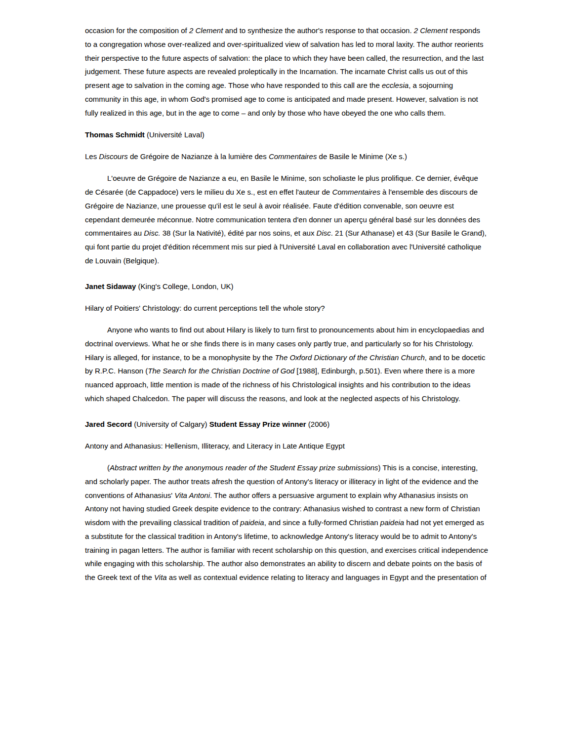occasion for the composition of 2 Clement and to synthesize the author's response to that occasion. 2 Clement responds to a congregation whose over-realized and over-spiritualized view of salvation has led to moral laxity. The author reorients their perspective to the future aspects of salvation: the place to which they have been called, the resurrection, and the last judgement. These future aspects are revealed proleptically in the Incarnation. The incarnate Christ calls us out of this present age to salvation in the coming age. Those who have responded to this call are the ecclesia, a sojourning community in this age, in whom God's promised age to come is anticipated and made present. However, salvation is not fully realized in this age, but in the age to come – and only by those who have obeyed the one who calls them.
Thomas Schmidt (Université Laval)
Les Discours de Grégoire de Nazianze à la lumière des Commentaires de Basile le Minime (Xe s.)
L'oeuvre de Grégoire de Nazianze a eu, en Basile le Minime, son scholiaste le plus prolifique. Ce dernier, évêque de Césarée (de Cappadoce) vers le milieu du Xe s., est en effet l'auteur de Commentaires à l'ensemble des discours de Grégoire de Nazianze, une prouesse qu'il est le seul à avoir réalisée. Faute d'édition convenable, son oeuvre est cependant demeurée méconnue. Notre communication tentera d'en donner un aperçu général basé sur les données des commentaires au Disc. 38 (Sur la Nativité), édité par nos soins, et aux Disc. 21 (Sur Athanase) et 43 (Sur Basile le Grand), qui font partie du projet d'édition récemment mis sur pied à l'Université Laval en collaboration avec l'Université catholique de Louvain (Belgique).
Janet Sidaway (King's College, London, UK)
Hilary of Poitiers' Christology: do current perceptions tell the whole story?
Anyone who wants to find out about Hilary is likely to turn first to pronouncements about him in encyclopaedias and doctrinal overviews. What he or she finds there is in many cases only partly true, and particularly so for his Christology. Hilary is alleged, for instance, to be a monophysite by the The Oxford Dictionary of the Christian Church, and to be docetic by R.P.C. Hanson (The Search for the Christian Doctrine of God [1988], Edinburgh, p.501). Even where there is a more nuanced approach, little mention is made of the richness of his Christological insights and his contribution to the ideas which shaped Chalcedon. The paper will discuss the reasons, and look at the neglected aspects of his Christology.
Jared Secord (University of Calgary) Student Essay Prize winner (2006)
Antony and Athanasius: Hellenism, Illiteracy, and Literacy in Late Antique Egypt
(Abstract written by the anonymous reader of the Student Essay prize submissions) This is a concise, interesting, and scholarly paper. The author treats afresh the question of Antony's literacy or illiteracy in light of the evidence and the conventions of Athanasius' Vita Antoni. The author offers a persuasive argument to explain why Athanasius insists on Antony not having studied Greek despite evidence to the contrary: Athanasius wished to contrast a new form of Christian wisdom with the prevailing classical tradition of paideia, and since a fully-formed Christian paideia had not yet emerged as a substitute for the classical tradition in Antony's lifetime, to acknowledge Antony's literacy would be to admit to Antony's training in pagan letters. The author is familiar with recent scholarship on this question, and exercises critical independence while engaging with this scholarship. The author also demonstrates an ability to discern and debate points on the basis of the Greek text of the Vita as well as contextual evidence relating to literacy and languages in Egypt and the presentation of